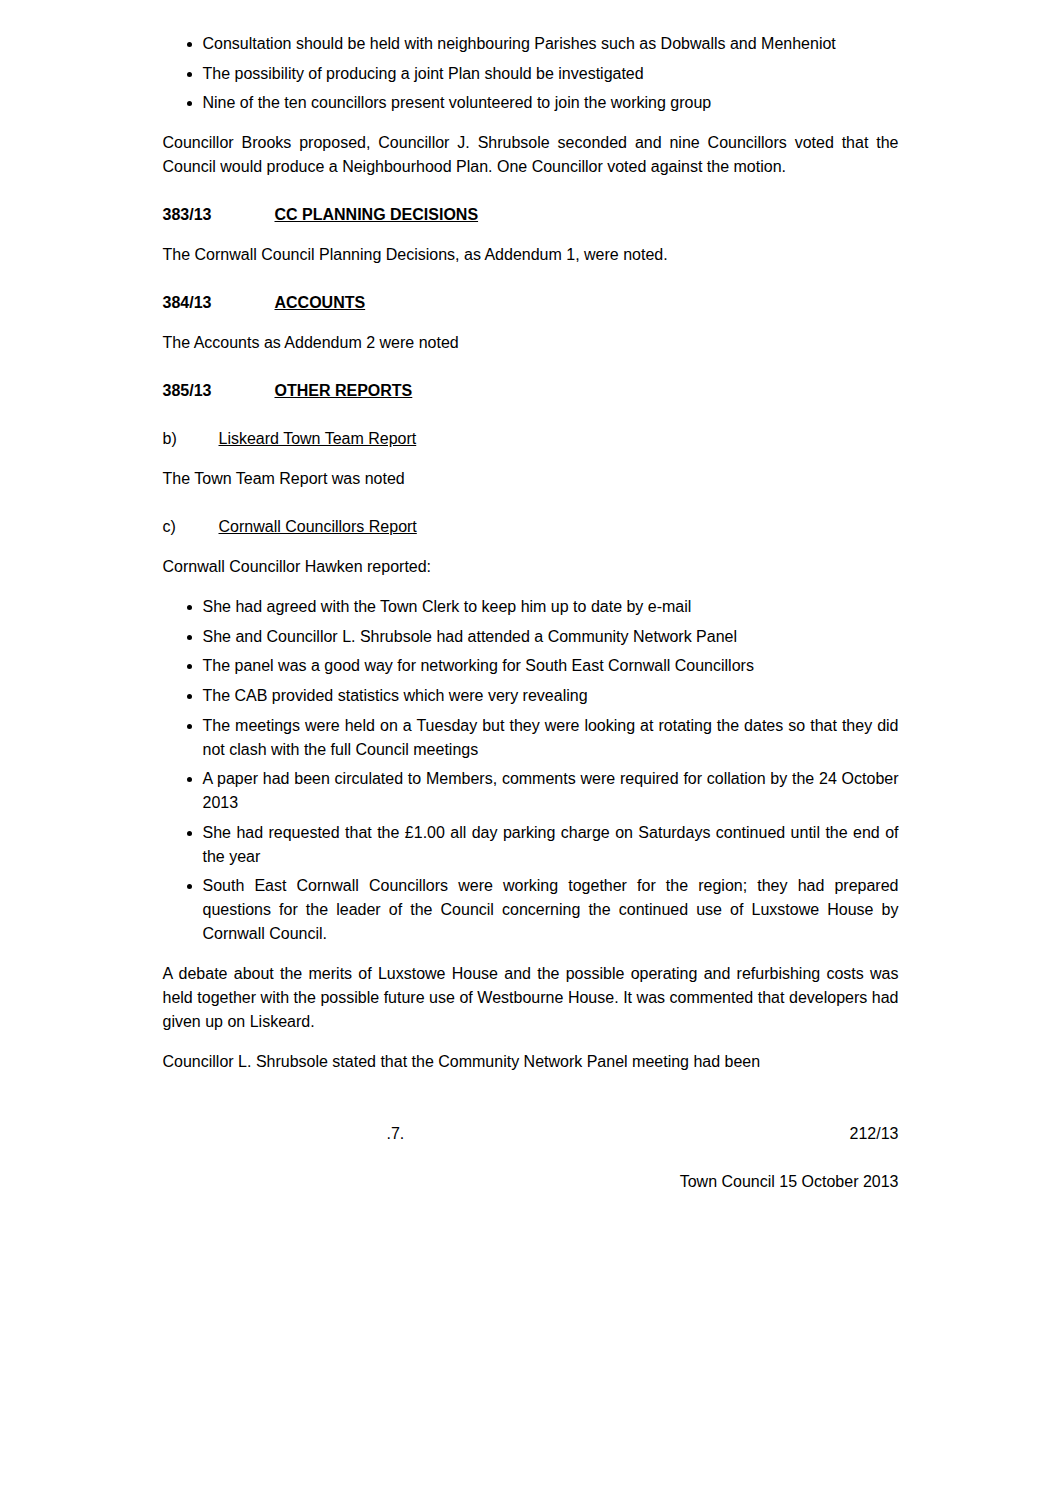Consultation should be held with neighbouring Parishes such as Dobwalls and Menheniot
The possibility of producing a joint Plan should be investigated
Nine of the ten councillors present volunteered to join the working group
Councillor Brooks proposed, Councillor J. Shrubsole seconded and nine Councillors voted that the Council would produce a Neighbourhood Plan. One Councillor voted against the motion.
383/13 CC PLANNING DECISIONS
The Cornwall Council Planning Decisions, as Addendum 1, were noted.
384/13 ACCOUNTS
The Accounts as Addendum 2 were noted
385/13 OTHER REPORTS
b) Liskeard Town Team Report
The Town Team Report was noted
c) Cornwall Councillors Report
Cornwall Councillor Hawken reported:
She had agreed with the Town Clerk to keep him up to date by e-mail
She and Councillor L. Shrubsole had attended a Community Network Panel
The panel was a good way for networking for South East Cornwall Councillors
The CAB provided statistics which were very revealing
The meetings were held on a Tuesday but they were looking at rotating the dates so that they did not clash with the full Council meetings
A paper had been circulated to Members, comments were required for collation by the 24 October 2013
She had requested that the £1.00 all day parking charge on Saturdays continued until the end of the year
South East Cornwall Councillors were working together for the region; they had prepared questions for the leader of the Council concerning the continued use of Luxstowe House by Cornwall Council.
A debate about the merits of Luxstowe House and the possible operating and refurbishing costs was held together with the possible future use of Westbourne House. It was commented that developers had given up on Liskeard.
Councillor L. Shrubsole stated that the Community Network Panel meeting had been
.7. 212/13
Town Council 15 October 2013